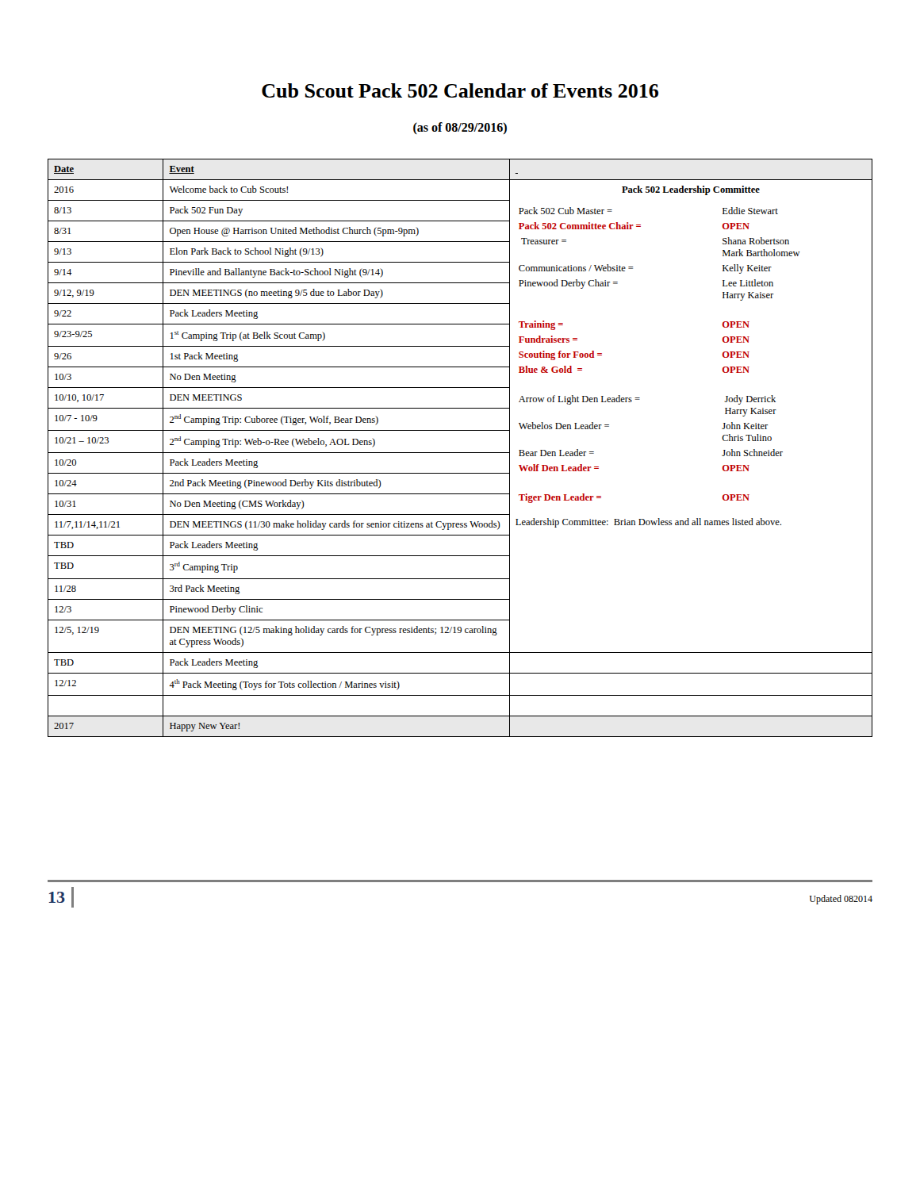Cub Scout Pack 502 Calendar of Events 2016
(as of 08/29/2016)
| Date | Event | |
| --- | --- | --- |
| 2016 | Welcome back to Cub Scouts! | Pack 502 Leadership Committee / Pack 502 Cub Master = / Eddie Stewart / / Pack 502 Committee Chair = / OPEN / / Treasurer = / Shana Robertson Mark Bartholomew / / Communications / Website = / Kelly Keiter / / Pinewood Derby Chair = / Lee Littleton Harry Kaiser / / Training = / OPEN / / Fundraisers = / OPEN / / Scouting for Food = / OPEN / / Blue & Gold = / OPEN / / Arrow of Light Den Leaders = / Jody Derrick Harry Kaiser / / Webelos Den Leader = / John Keiter Chris Tulino / / Bear Den Leader = / John Schneider / / Wolf Den Leader = / OPEN / / Tiger Den Leader = / OPEN / Leadership Committee: Brian Dowless and all names listed above. |
| 8/13 | Pack 502 Fun Day |
| 8/31 | Open House @ Harrison United Methodist Church (5pm-9pm) |
| 9/13 | Elon Park Back to School Night (9/13) |
| 9/14 | Pineville and Ballantyne Back-to-School Night (9/14) |
| 9/12, 9/19 | DEN MEETINGS (no meeting 9/5 due to Labor Day) |
| 9/22 | Pack Leaders Meeting |
| 9/23-9/25 | 1 st Camping Trip (at Belk Scout Camp) |
| 9/26 | 1st Pack Meeting |
| 10/3 | No Den Meeting |
| 10/10, 10/17 | DEN MEETINGS |
| 10/7 - 10/9 | 2 nd Camping Trip: Cuboree (Tiger, Wolf, Bear Dens) |
| 10/21 – 10/23 | 2 nd Camping Trip: Web-o-Ree (Webelo, AOL Dens) |
| 10/20 | Pack Leaders Meeting |
| 10/24 | 2nd Pack Meeting (Pinewood Derby Kits distributed) |
| 10/31 | No Den Meeting (CMS Workday) |
| 11/7,11/14,11/21 | DEN MEETINGS (11/30 make holiday cards for senior citizens at Cypress Woods) |
| TBD | Pack Leaders Meeting |
| TBD | 3 rd Camping Trip |
| 11/28 | 3rd Pack Meeting |
| 12/3 | Pinewood Derby Clinic |
| 12/5, 12/19 | DEN MEETING (12/5 making holiday cards for Cypress residents; 12/19 caroling at Cypress Woods) |
| TBD | Pack Leaders Meeting | |
| 12/12 | 4 th Pack Meeting (Toys for Tots collection / Marines visit) | |
| 2017 | Happy New Year! | |
13 Updated 082014